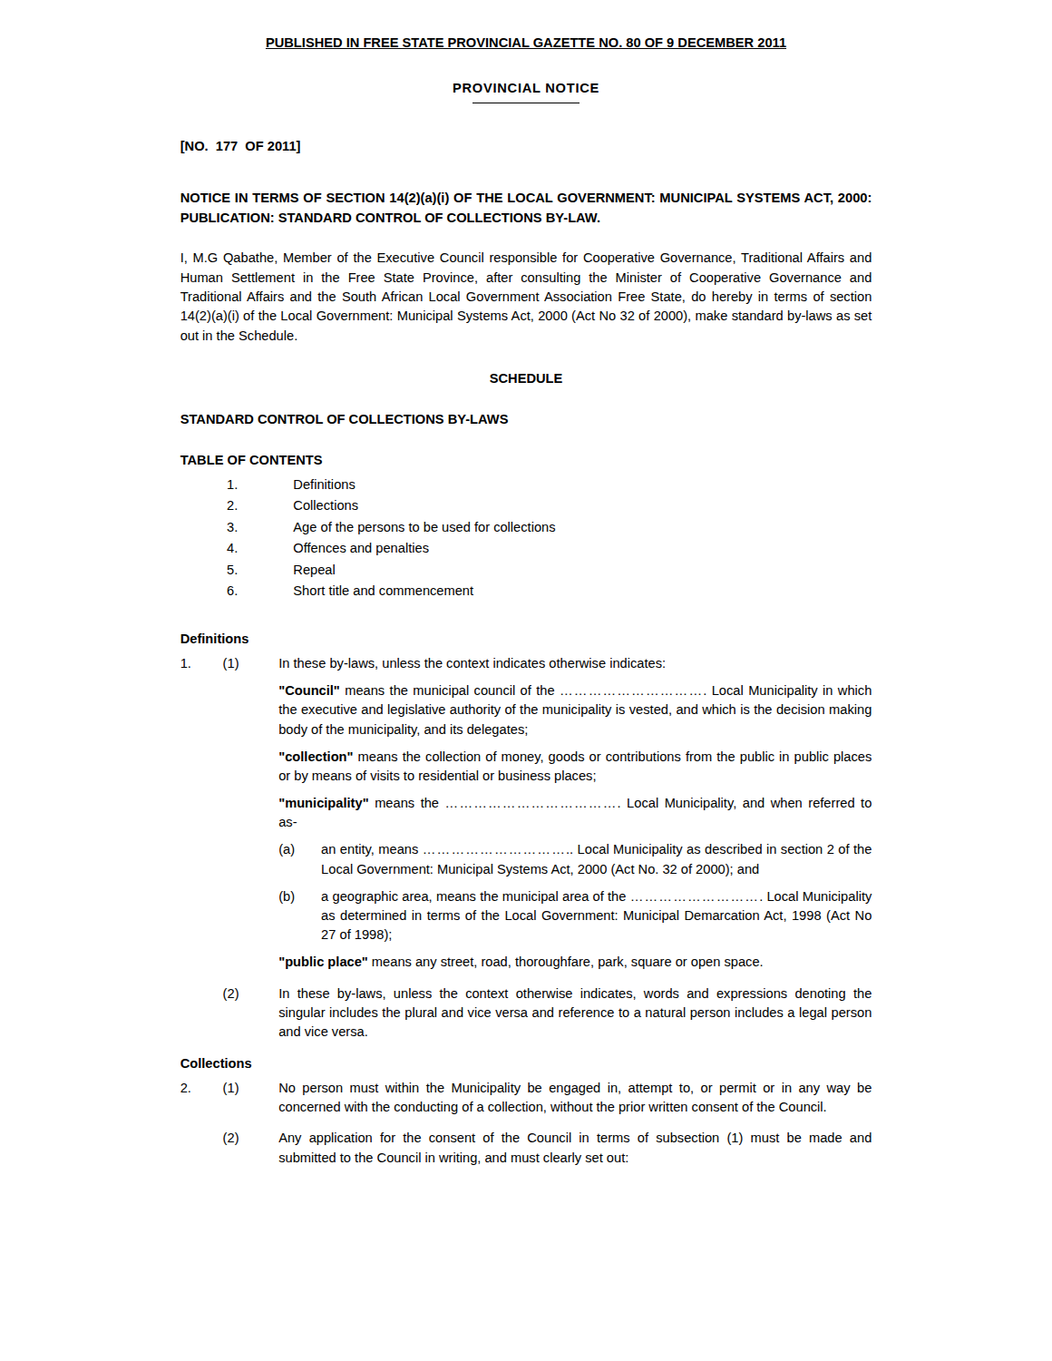PUBLISHED IN FREE STATE PROVINCIAL GAZETTE NO. 80 OF 9 DECEMBER 2011
PROVINCIAL NOTICE
[NO. 177 OF 2011]
NOTICE IN TERMS OF SECTION 14(2)(a)(i) OF THE LOCAL GOVERNMENT: MUNICIPAL SYSTEMS ACT, 2000: PUBLICATION: STANDARD CONTROL OF COLLECTIONS BY-LAW.
I, M.G Qabathe, Member of the Executive Council responsible for Cooperative Governance, Traditional Affairs and Human Settlement in the Free State Province, after consulting the Minister of Cooperative Governance and Traditional Affairs and the South African Local Government Association Free State, do hereby in terms of section 14(2)(a)(i) of the Local Government: Municipal Systems Act, 2000 (Act No 32 of 2000), make standard by-laws as set out in the Schedule.
SCHEDULE
STANDARD CONTROL OF COLLECTIONS BY-LAWS
TABLE OF CONTENTS
| 1. | Definitions |
| 2. | Collections |
| 3. | Age of the persons to be used for collections |
| 4. | Offences and penalties |
| 5. | Repeal |
| 6. | Short title and commencement |
Definitions
| 1. | (1) | In these by-laws, unless the context indicates otherwise indicates: "Council" means the municipal council of the ………………………… . Local Municipality in which the executive and legislative authority of the municipality is vested, and which is the decision making body of the municipality, and its delegates; "collection" means the collection of money, goods or contributions from the public in public places or by means of visits to residential or business places; "municipality" means the ……………………………… . Local Municipality, and when referred to as- / (a) / an entity, means ………………………… .. Local Municipality as described in section 2 of the Local Government: Municipal Systems Act, 2000 (Act No. 32 of 2000); and / / (b) / a geographic area, means the municipal area of the ……………………… . Local Municipality as determined in terms of the Local Government: Municipal Demarcation Act, 1998 (Act No 27 of 1998); / "public place" means any street, road, thoroughfare, park, square or open space. |
| | (2) | In these by-laws, unless the context otherwise indicates, words and expressions denoting the singular includes the plural and vice versa and reference to a natural person includes a legal person and vice versa. |
Collections
| 2. | (1) | No person must within the Municipality be engaged in, attempt to, or permit or in any way be concerned with the conducting of a collection, without the prior written consent of the Council. |
| | (2) | Any application for the consent of the Council in terms of subsection (1) must be made and submitted to the Council in writing, and must clearly set out: |